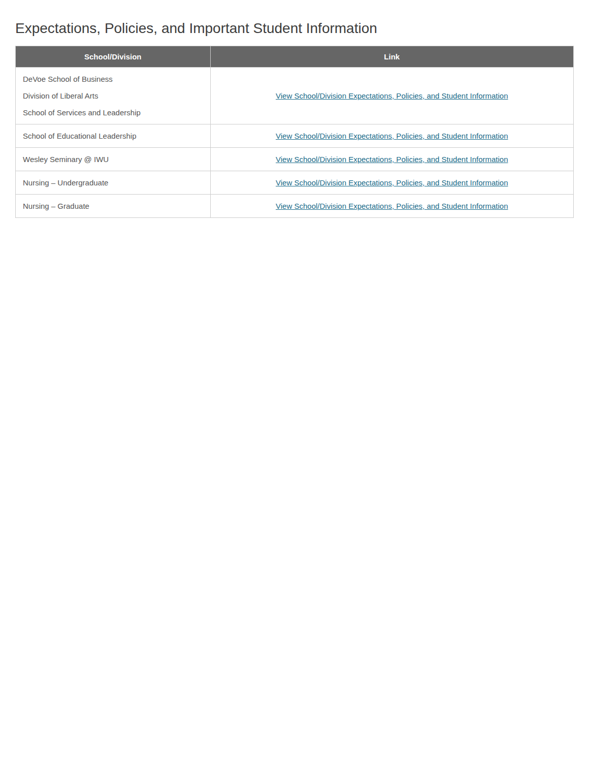Expectations, Policies, and Important Student Information
| School/Division | Link |
| --- | --- |
| DeVoe School of Business Division of Liberal Arts School of Services and Leadership | View School/Division Expectations, Policies, and Student Information |
| School of Educational Leadership | View School/Division Expectations, Policies, and Student Information |
| Wesley Seminary @ IWU | View School/Division Expectations, Policies, and Student Information |
| Nursing – Undergraduate | View School/Division Expectations, Policies, and Student Information |
| Nursing – Graduate | View School/Division Expectations, Policies, and Student Information |